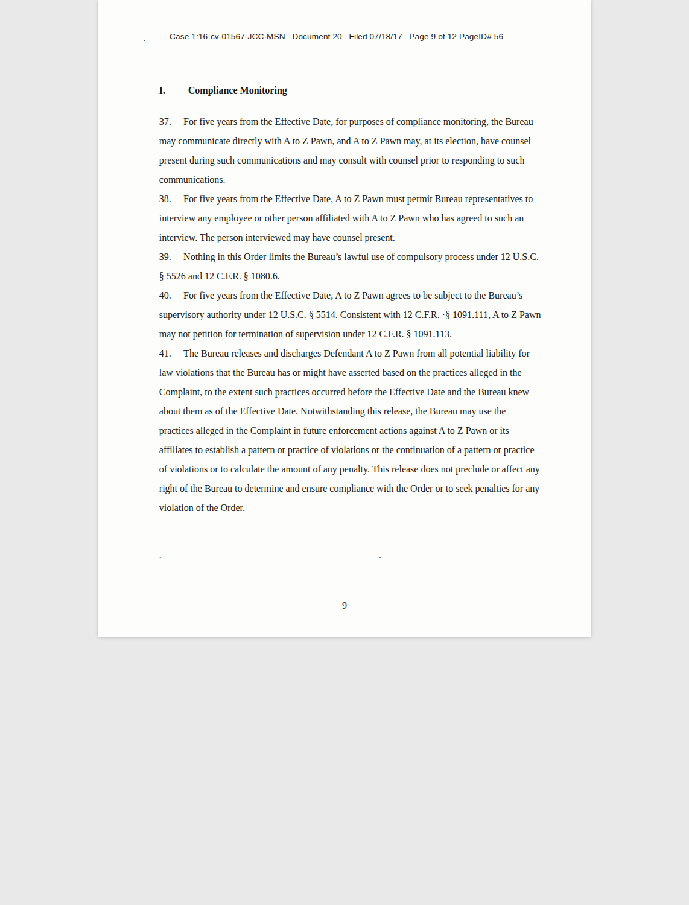. Case 1:16-cv-01567-JCC-MSN Document 20 Filed 07/18/17 Page 9 of 12 PageID# 56
I. Compliance Monitoring
37. For five years from the Effective Date, for purposes of compliance monitoring, the Bureau may communicate directly with A to Z Pawn, and A to Z Pawn may, at its election, have counsel present during such communications and may consult with counsel prior to responding to such communications.
38. For five years from the Effective Date, A to Z Pawn must permit Bureau representatives to interview any employee or other person affiliated with A to Z Pawn who has agreed to such an interview. The person interviewed may have counsel present.
39. Nothing in this Order limits the Bureau’s lawful use of compulsory process under 12 U.S.C. § 5526 and 12 C.F.R. § 1080.6.
40. For five years from the Effective Date, A to Z Pawn agrees to be subject to the Bureau’s supervisory authority under 12 U.S.C. § 5514. Consistent with 12 C.F.R. ·§ 1091.111, A to Z Pawn may not petition for termination of supervision under 12 C.F.R. § 1091.113.
41. The Bureau releases and discharges Defendant A to Z Pawn from all potential liability for law violations that the Bureau has or might have asserted based on the practices alleged in the Complaint, to the extent such practices occurred before the Effective Date and the Bureau knew about them as of the Effective Date. Notwithstanding this release, the Bureau may use the practices alleged in the Complaint in future enforcement actions against A to Z Pawn or its affiliates to establish a pattern or practice of violations or the continuation of a pattern or practice of violations or to calculate the amount of any penalty. This release does not preclude or affect any right of the Bureau to determine and ensure compliance with the Order or to seek penalties for any violation of the Order.
. .
9